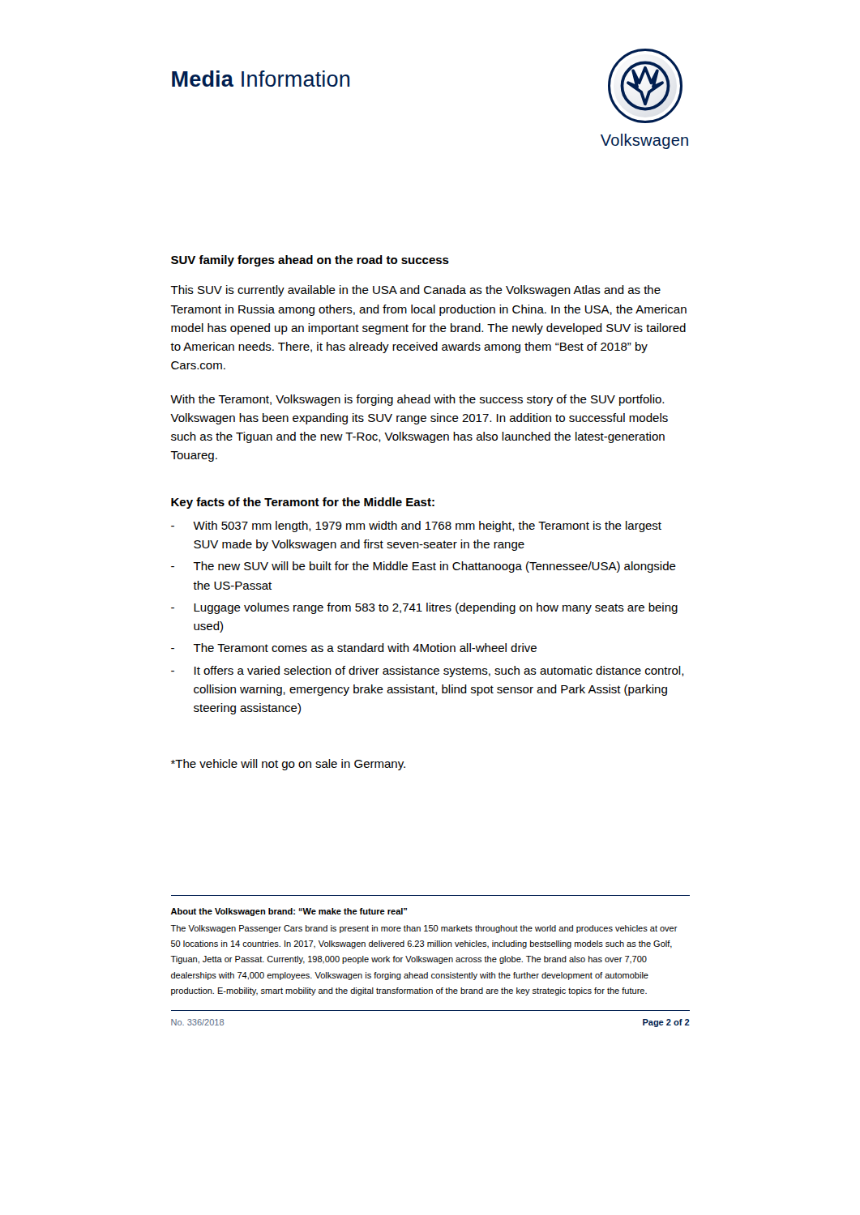Media Information
Volkswagen
SUV family forges ahead on the road to success
This SUV is currently available in the USA and Canada as the Volkswagen Atlas and as the Teramont in Russia among others, and from local production in China. In the USA, the American model has opened up an important segment for the brand. The newly developed SUV is tailored to American needs. There, it has already received awards among them “Best of 2018” by Cars.com.
With the Teramont, Volkswagen is forging ahead with the success story of the SUV portfolio. Volkswagen has been expanding its SUV range since 2017. In addition to successful models such as the Tiguan and the new T-Roc, Volkswagen has also launched the latest-generation Touareg.
Key facts of the Teramont for the Middle East:
With 5037 mm length, 1979 mm width and 1768 mm height, the Teramont is the largest SUV made by Volkswagen and first seven-seater in the range
The new SUV will be built for the Middle East in Chattanooga (Tennessee/USA) alongside the US-Passat
Luggage volumes range from 583 to 2,741 litres (depending on how many seats are being used)
The Teramont comes as a standard with 4Motion all-wheel drive
It offers a varied selection of driver assistance systems, such as automatic distance control, collision warning, emergency brake assistant, blind spot sensor and Park Assist (parking steering assistance)
*The vehicle will not go on sale in Germany.
About the Volkswagen brand: “We make the future real”
The Volkswagen Passenger Cars brand is present in more than 150 markets throughout the world and produces vehicles at over 50 locations in 14 countries. In 2017, Volkswagen delivered 6.23 million vehicles, including bestselling models such as the Golf, Tiguan, Jetta or Passat. Currently, 198,000 people work for Volkswagen across the globe. The brand also has over 7,700 dealerships with 74,000 employees. Volkswagen is forging ahead consistently with the further development of automobile production. E-mobility, smart mobility and the digital transformation of the brand are the key strategic topics for the future.
No. 336/2018 Page 2 of 2